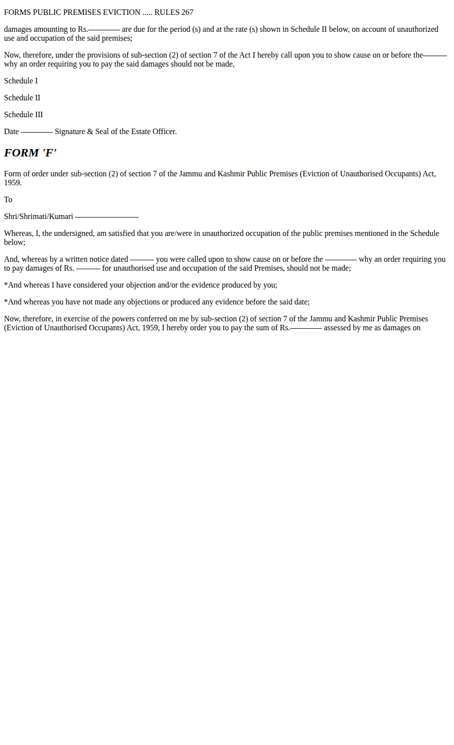FORMS PUBLIC PREMISES EVICTION ..... RULES 267
damages amounting to Rs.———— are due for the period (s) and at the rate (s) shown in Schedule II below, on account of unauthorized use and occupation of the said premises;
Now, therefore, under the provisions of sub-section (2) of section 7 of the Act I hereby call upon you to show cause on or before the——— why an order requiring you to pay the said damages should not be made,
Schedule I
Schedule II
Schedule III
Date ———— Signature & Seal of the Estate Officer.
FORM 'F'
Form of order under sub-section (2) of section 7 of the Jammu and Kashmir Public Premises (Eviction of Unauthorised Occupants) Act, 1959.
To
Shri/Shrimati/Kumari ————————
Whereas, I, the undersigned, am satisfied that you are/were in unauthorized occupation of the public premises mentioned in the Schedule below;
And, whereas by a written notice dated ——— you were called upon to show cause on or before the ———— why an order requiring you to pay damages of Rs. ——— for unauthorised use and occupation of the said Premises, should not be made;
*And whereas I have considered your objection and/or the evidence produced by you;
*And whereas you have not made any objections or produced any evidence before the said date;
Now, therefore, in exercise of the powers conferred on me by sub-section (2) of section 7 of the Jammu and Kashmir Public Premises (Eviction of Unauthorised Occupants) Act, 1959, I hereby order you to pay the sum of Rs.———— assessed by me as damages on